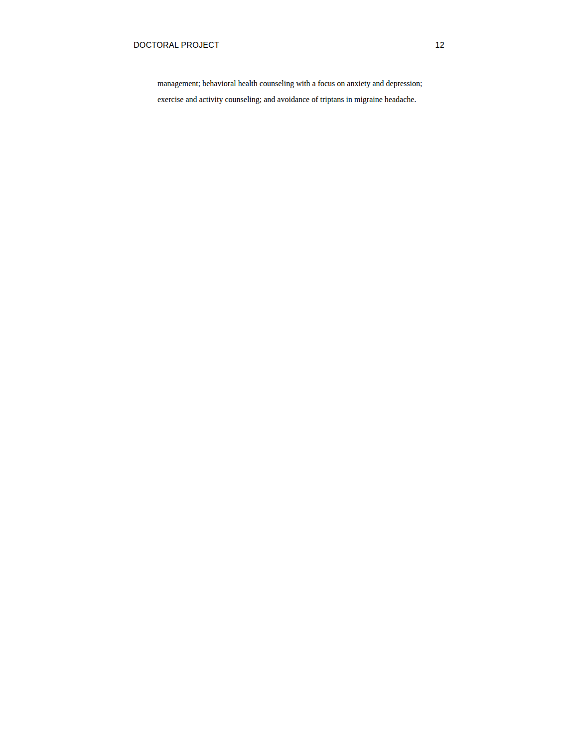Doctoral Project 12
management; behavioral health counseling with a focus on anxiety and depression; exercise and activity counseling; and avoidance of triptans in migraine headache.